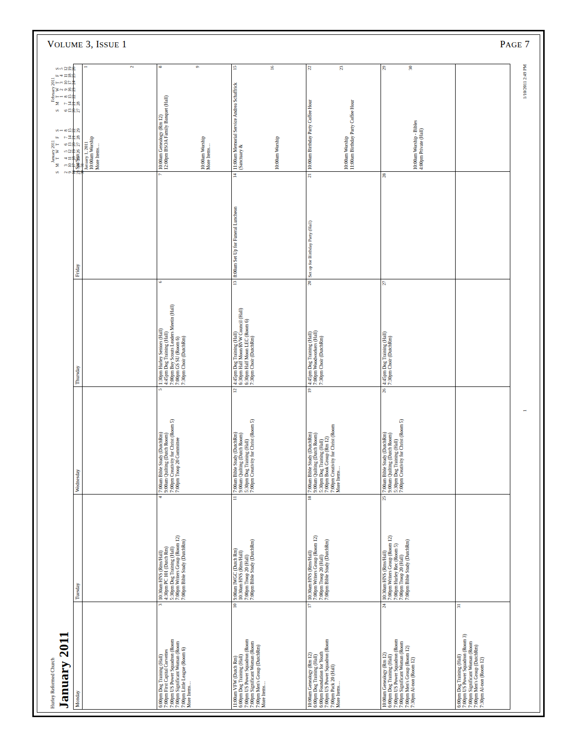VOLUME 3, ISSUE 1
PAGE 7
Hurley Reformed Church
January 2011
January 2011
| S | M | T | W | T | F | S |
| --- | --- | --- | --- | --- | --- | --- |
| | | | | | | 1 |
| 2 | 3 | 4 | 5 | 6 | 7 | 8 |
| 9 | 10 | 11 | 12 | 13 | 14 | 15 |
| 16 | 17 | 18 | 19 | 20 | 21 | 22 |
| 23 | 24 | 25 | 26 | 27 | 28 | 29 |
| 30 | 31 | | | | | |
February 2011
| S | M | T | W | T | F | S |
| --- | --- | --- | --- | --- | --- | --- |
| | | 1 | 2 | 3 | 4 | 5 |
| 6 | 7 | 8 | 9 | 10 | 11 | 12 |
| 13 | 14 | 15 | 16 | 17 | 18 | 19 |
| 20 | 21 | 22 | 23 | 24 | 25 | 26 |
| 27 | 28 | | | | | |
| Monday | Tuesday | Wednesday | Thursday | Friday | Sat/Sun |
| --- | --- | --- | --- | --- | --- |
| | | | | | January 1, 2011 1 10:00am Worship More Items… 2 |
| 3 6:00pm Dog Training (Hall) 7:00pm First Capital Corvettes 7:00pm US Power Squadron (Room 7:00pm Significant Woman (Room 7:00pm Little League (Room 6) More Items… | 4 10:30am HNS (Rms/Hall) 4:30pm PC 101 (Dutch Rm) 5:30pm Dog Training (Hall) 7:00pm Writers Group (Room 12) 7:00pm Bible Study (DutchRm) | 5 7:00am Bible Study (DutchRm) 9:00am Quilting (Dutch Room) 7:00pm Creativity for Christ (Room 5) 7:00pm Troop 20 Committee | 6 1:30pm Hurley Seniors (Hall) 4:45pm Dog Training (Hall) 7:00pm Boy Scouts Leaders Meetin (Hall) 7:00pm GS SU (Room 6) 7:30pm Choir (DutchRm) | 7 | 8 10:00am Genealogy (Rm 12) 12:00pm BSOA Family Banquet (Hall) 9 10:00am Worship More Items… |
| 10 11:00am VFW (Dutch Rm) 6:00pm Dog Training (Hall) 7:00pm US Power Squadron (Room 7:00pm Significant Woman (Room 7:00pm Men's Group (DutchRm) More Items… | 11 9:00am IWGC (Dutch Rm) 10:30am HNS (Rms/Hall) 7:00pm Troop 20 (Hall) 7:00pm Bible Study (DutchRm) | 12 7:00am Bible Study (DutchRm) 9:00am Quilting (Dutch Room) 5:30pm Dog Training (Hall) 7:00pm Creativity for Christ (Room 5) | 13 4:45pm Dog Training (Hall) 6:30pm Half Moon/RVW Council (Hall) 6:30pm Half Moon LEC (Room 6) 7:30pm Choir (DutchRm) | 14 8:00am Set Up for Funeral Luncheon | 15 11:00am Memorial Service Andrea Schaffrick (Sanctuary & 16 10:00am Worship |
| 17 10:00am Genealogy (Rm 12) 6:00pm Dog Training (Hall) 6:00pm Foundation for Youth 7:00pm US Power Squadron (Room 7:00pm Pack 20 (Hall) More Items… | 18 10:30am HNS (Rms/Hall) 7:00pm Writers Group (Room 12) 7:00pm Troop 20 (Hall) 7:00pm Bible Study (DutchRm) | 19 7:00am Bible Study (DutchRm) 9:00am Quilting (Dutch Room) 5:30pm Dog Training (Hall) 7:00pm Book Group (Rm 12) 7:00pm Creativity for Christ (Room More Items… | 20 4:45pm Dog Training (Hall) 7:00pm Woodworkers (Hall) 7:30pm Choir (DutchRm) | 21 Set up for Birthday Party (Hall) | 22 10:00am Birthday Party Coffee Hour 23 10:00am Worship 11:00am Birthday Party Coffee Hour |
| 24 10:00am Genealogy (Rm 12) 6:00pm Dog Training (Hall) 7:00pm US Power Squadron (Room 7:00pm Significant Woman (Room 7:00pm Men's Group (Room 12) 7:30pm Al-non (Room 12) | 25 10:30am HNS (Rms/Hall) 7:00pm Writers Group (Room 12) 7:00pm Hurley Rec (Room 5) 7:00pm Troop 20 (Hall) 7:00pm Bible Study (DutchRm) | 26 7:00am Bible Study (DutchRm) 9:00am Quilting (Dutch Room) 5:30pm Dog Training (Hall) 7:00pm Creativity for Christ (Room 5) | 27 4:45pm Dog Training (Hall) 7:30pm Choir (DutchRm) | 28 | 29 30 10:00am Worship - Bibles 4:00pm Private (Hall) |
| 31 6:00pm Dog Training (Hall) 7:00pm US Power Squadron (Room 3) 7:00pm Significant Woman (Room 7:00pm Men's Group (DutchRm) 7:30pm Al-non (Room 12) | | | | | |
1
1/10/2011 2:49 PM